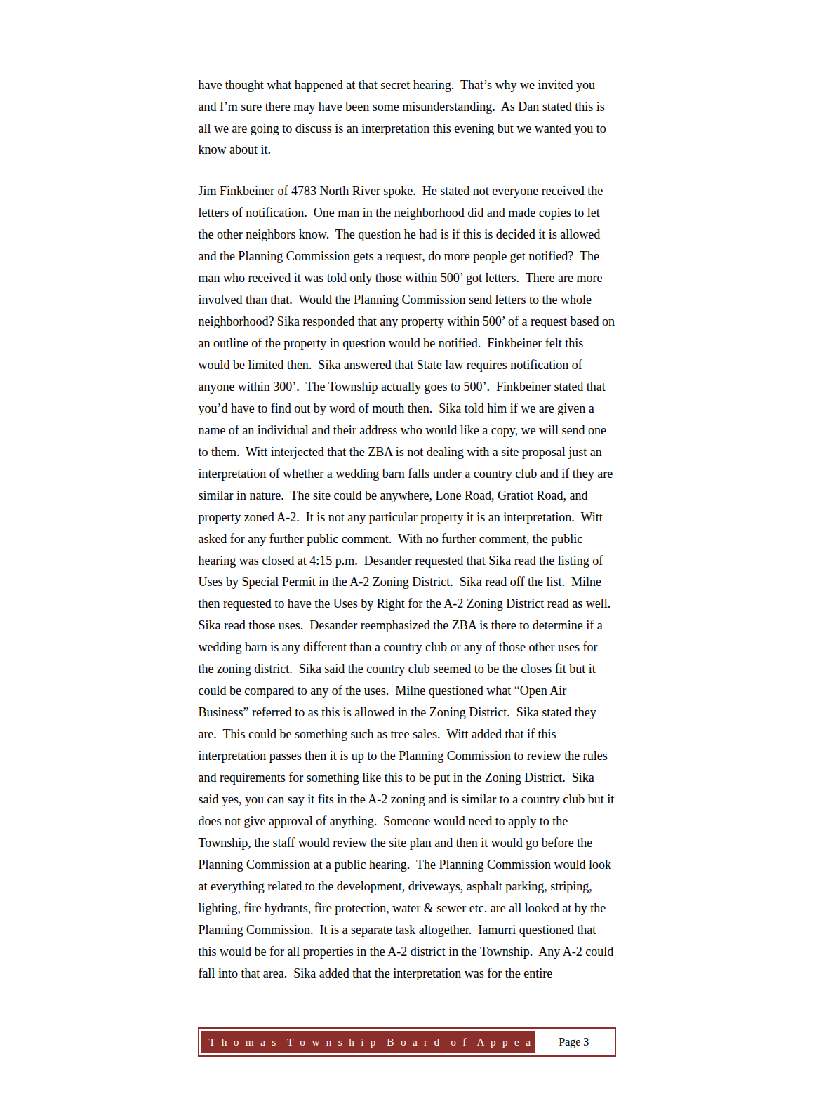have thought what happened at that secret hearing. That’s why we invited you and I’m sure there may have been some misunderstanding. As Dan stated this is all we are going to discuss is an interpretation this evening but we wanted you to know about it.
Jim Finkbeiner of 4783 North River spoke. He stated not everyone received the letters of notification. One man in the neighborhood did and made copies to let the other neighbors know. The question he had is if this is decided it is allowed and the Planning Commission gets a request, do more people get notified? The man who received it was told only those within 500’ got letters. There are more involved than that. Would the Planning Commission send letters to the whole neighborhood? Sika responded that any property within 500’ of a request based on an outline of the property in question would be notified. Finkbeiner felt this would be limited then. Sika answered that State law requires notification of anyone within 300’. The Township actually goes to 500’. Finkbeiner stated that you’d have to find out by word of mouth then. Sika told him if we are given a name of an individual and their address who would like a copy, we will send one to them. Witt interjected that the ZBA is not dealing with a site proposal just an interpretation of whether a wedding barn falls under a country club and if they are similar in nature. The site could be anywhere, Lone Road, Gratiot Road, and property zoned A-2. It is not any particular property it is an interpretation. Witt asked for any further public comment. With no further comment, the public hearing was closed at 4:15 p.m. Desander requested that Sika read the listing of Uses by Special Permit in the A-2 Zoning District. Sika read off the list. Milne then requested to have the Uses by Right for the A-2 Zoning District read as well. Sika read those uses. Desander reemphasized the ZBA is there to determine if a wedding barn is any different than a country club or any of those other uses for the zoning district. Sika said the country club seemed to be the closes fit but it could be compared to any of the uses. Milne questioned what “Open Air Business” referred to as this is allowed in the Zoning District. Sika stated they are. This could be something such as tree sales. Witt added that if this interpretation passes then it is up to the Planning Commission to review the rules and requirements for something like this to be put in the Zoning District. Sika said yes, you can say it fits in the A-2 zoning and is similar to a country club but it does not give approval of anything. Someone would need to apply to the Township, the staff would review the site plan and then it would go before the Planning Commission at a public hearing. The Planning Commission would look at everything related to the development, driveways, asphalt parking, striping, lighting, fire hydrants, fire protection, water & sewer etc. are all looked at by the Planning Commission. It is a separate task altogether. Iamurri questioned that this would be for all properties in the A-2 district in the Township. Any A-2 could fall into that area. Sika added that the interpretation was for the entire
T h o m a s T o w n s h i p B o a r d o f A p p e a l s – J u n e 1 2 , 2 0 1 8
Page 3